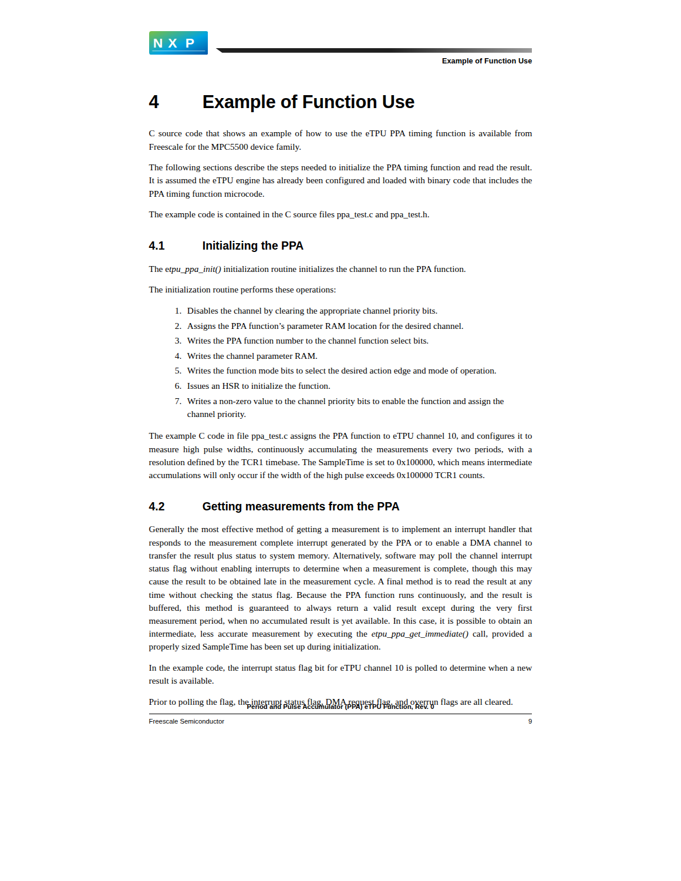N X P
Example of Function Use
4 Example of Function Use
C source code that shows an example of how to use the eTPU PPA timing function is available from Freescale for the MPC5500 device family.
The following sections describe the steps needed to initialize the PPA timing function and read the result. It is assumed the eTPU engine has already been configured and loaded with binary code that includes the PPA timing function microcode.
The example code is contained in the C source files ppa_test.c and ppa_test.h.
4.1 Initializing the PPA
The etpu_ppa_init() initialization routine initializes the channel to run the PPA function.
The initialization routine performs these operations:
Disables the channel by clearing the appropriate channel priority bits.
Assigns the PPA function’s parameter RAM location for the desired channel.
Writes the PPA function number to the channel function select bits.
Writes the channel parameter RAM.
Writes the function mode bits to select the desired action edge and mode of operation.
Issues an HSR to initialize the function.
Writes a non-zero value to the channel priority bits to enable the function and assign the channel priority.
The example C code in file ppa_test.c assigns the PPA function to eTPU channel 10, and configures it to measure high pulse widths, continuously accumulating the measurements every two periods, with a resolution defined by the TCR1 timebase. The SampleTime is set to 0x100000, which means intermediate accumulations will only occur if the width of the high pulse exceeds 0x100000 TCR1 counts.
4.2 Getting measurements from the PPA
Generally the most effective method of getting a measurement is to implement an interrupt handler that responds to the measurement complete interrupt generated by the PPA or to enable a DMA channel to transfer the result plus status to system memory. Alternatively, software may poll the channel interrupt status flag without enabling interrupts to determine when a measurement is complete, though this may cause the result to be obtained late in the measurement cycle. A final method is to read the result at any time without checking the status flag. Because the PPA function runs continuously, and the result is buffered, this method is guaranteed to always return a valid result except during the very first measurement period, when no accumulated result is yet available. In this case, it is possible to obtain an intermediate, less accurate measurement by executing the etpu_ppa_get_immediate() call, provided a properly sized SampleTime has been set up during initialization.
In the example code, the interrupt status flag bit for eTPU channel 10 is polled to determine when a new result is available.
Prior to polling the flag, the interrupt status flag, DMA request flag, and overrun flags are all cleared.
Period and Pulse Accumulator (PPA) eTPU Function, Rev. 0
Freescale Semiconductor
9